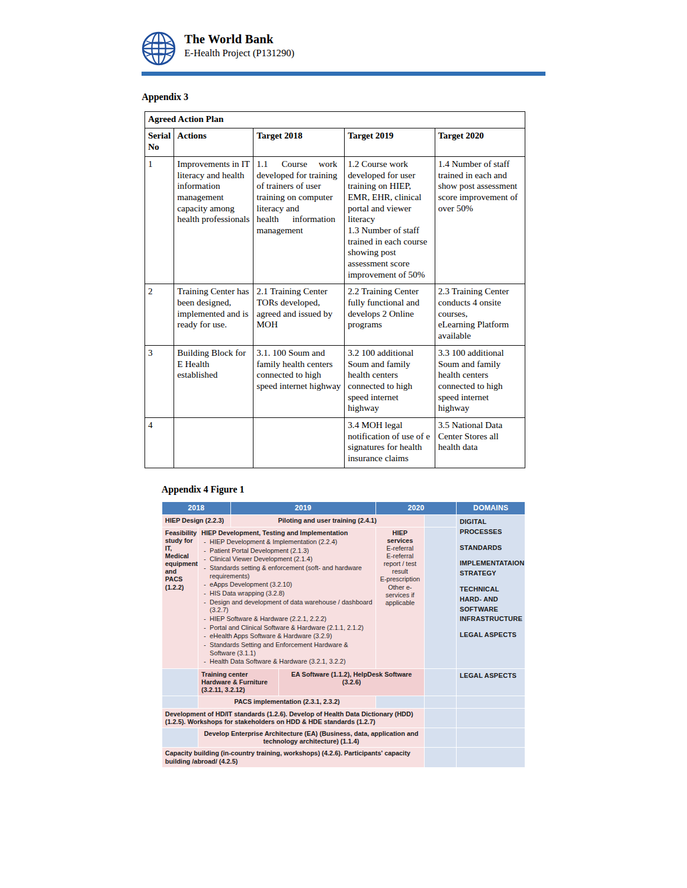The World Bank
E-Health Project (P131290)
Appendix 3
| Agreed Action Plan |
| Serial No | Actions | Target 2018 | Target 2019 | Target 2020 |
| 1 | Improvements in IT literacy and health information management capacity among health professionals | 1.1 Course work developed for training of trainers of user training on computer literacy and health information management | 1.2 Course work developed for user training on HIEP, EMR, EHR, clinical portal and viewer literacy 1.3 Number of staff trained in each course showing post assessment score improvement of 50% | 1.4 Number of staff trained in each and show post assessment score improvement of over 50% |
| 2 | Training Center has been designed, implemented and is ready for use. | 2.1 Training Center TORs developed, agreed and issued by MOH | 2.2 Training Center fully functional and develops 2 Online programs | 2.3 Training Center conducts 4 onsite courses, eLearning Platform available |
| 3 | Building Block for E Health established | 3.1. 100 Soum and family health centers connected to high speed internet highway | 3.2 100 additional Soum and family health centers connected to high speed internet highway | 3.3 100 additional Soum and family health centers connected to high speed internet highway |
| 4 | | | 3.4 MOH legal notification of use of e signatures for health insurance claims | 3.5 National Data Center Stores all health data |
Appendix 4 Figure 1
| 2018 | 2019 | 2020 | DOMAINS |
| HIEP Design (2.2.3) | Piloting and user training (2.4.1) | | DIGITAL PROCESSES STANDARDS IMPLEMENTATAION STRATEGY TECHNICAL HARD- AND SOFTWARE INFRASTRUCTURE LEGAL ASPECTS |
| Feasibility study for IT, Medical equipment and PACS (1.2.2) | HIEP Development, Testing and Implementation HIEP Development & Implementation (2.2.4) Patient Portal Development (2.1.3) Clinical Viewer Development (2.1.4) Standards setting & enforcement (soft- and hardware requirements) eApps Development (3.2.10) HIS Data wrapping (3.2.8) Design and development of data warehouse / dashboard (3.2.7) HIEP Software & Hardware (2.2.1, 2.2.2) Portal and Clinical Software & Hardware (2.1.1, 2.1.2) eHealth Apps Software & Hardware (3.2.9) Standards Setting and Enforcement Hardware & Software (3.1.1) Health Data Software & Hardware (3.2.1, 3.2.2) | HIEP services E-referral E-referral report / test result E-prescription Other e-services if applicable | |
| | Training center Hardware & Furniture (3.2.11, 3.2.12) | EA Software (1.1.2), HelpDesk Software (3.2.6) | | LEGAL ASPECTS |
| | PACS implementation (2.3.1, 2.3.2) | | | |
| Development of HD/IT standards (1.2.6). Develop of Health Data Dictionary (HDD) (1.2.5). Workshops for stakeholders on HDD & HDE standards (1.2.7) | | |
| | Develop Enterprise Architecture (EA) (Business, data, application and technology architecture) (1.1.4) | | |
| Capacity building (in-country training, workshops) (4.2.6). Participants' capacity building /abroad/ (4.2.5) | | |